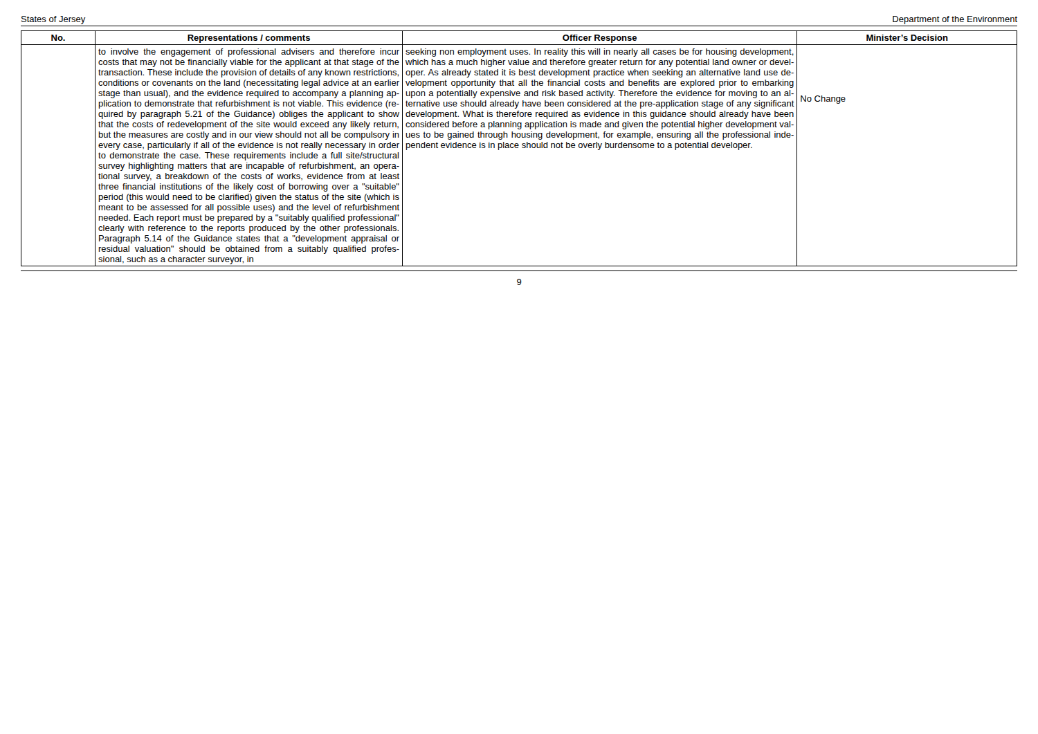States of Jersey Department of the Environment
| No. | Representations / comments | Officer Response | Minister’s Decision |
| --- | --- | --- | --- |
| | to involve the engagement of professional advisers and therefore incur costs that may not be financially viable for the applicant at that stage of the transaction. These include the provision of details of any known restrictions, conditions or covenants on the land (necessitating legal advice at an earlier stage than usual), and the evidence required to accompany a planning application to demonstrate that refurbishment is not viable. This evidence (required by paragraph 5.21 of the Guidance) obliges the applicant to show that the costs of redevelopment of the site would exceed any likely return, but the measures are costly and in our view should not all be compulsory in every case, particularly if all of the evidence is not really necessary in order to demonstrate the case. These requirements include a full site/structural survey highlighting matters that are incapable of refurbishment, an operational survey, a breakdown of the costs of works, evidence from at least three financial institutions of the likely cost of borrowing over a "suitable" period (this would need to be clarified) given the status of the site (which is meant to be assessed for all possible uses) and the level of refurbishment needed. Each report must be prepared by a "suitably qualified professional" clearly with reference to the reports produced by the other professionals. Paragraph 5.14 of the Guidance states that a "development appraisal or residual valuation" should be obtained from a suitably qualified professional, such as a character surveyor, in | seeking non employment uses. In reality this will in nearly all cases be for housing development, which has a much higher value and therefore greater return for any potential land owner or developer. As already stated it is best development practice when seeking an alternative land use development opportunity that all the financial costs and benefits are explored prior to embarking upon a potentially expensive and risk based activity. Therefore the evidence for moving to an alternative use should already have been considered at the pre-application stage of any significant development. What is therefore required as evidence in this guidance should already have been considered before a planning application is made and given the potential higher development values to be gained through housing development, for example, ensuring all the professional independent evidence is in place should not be overly burdensome to a potential developer. | No Change |
9